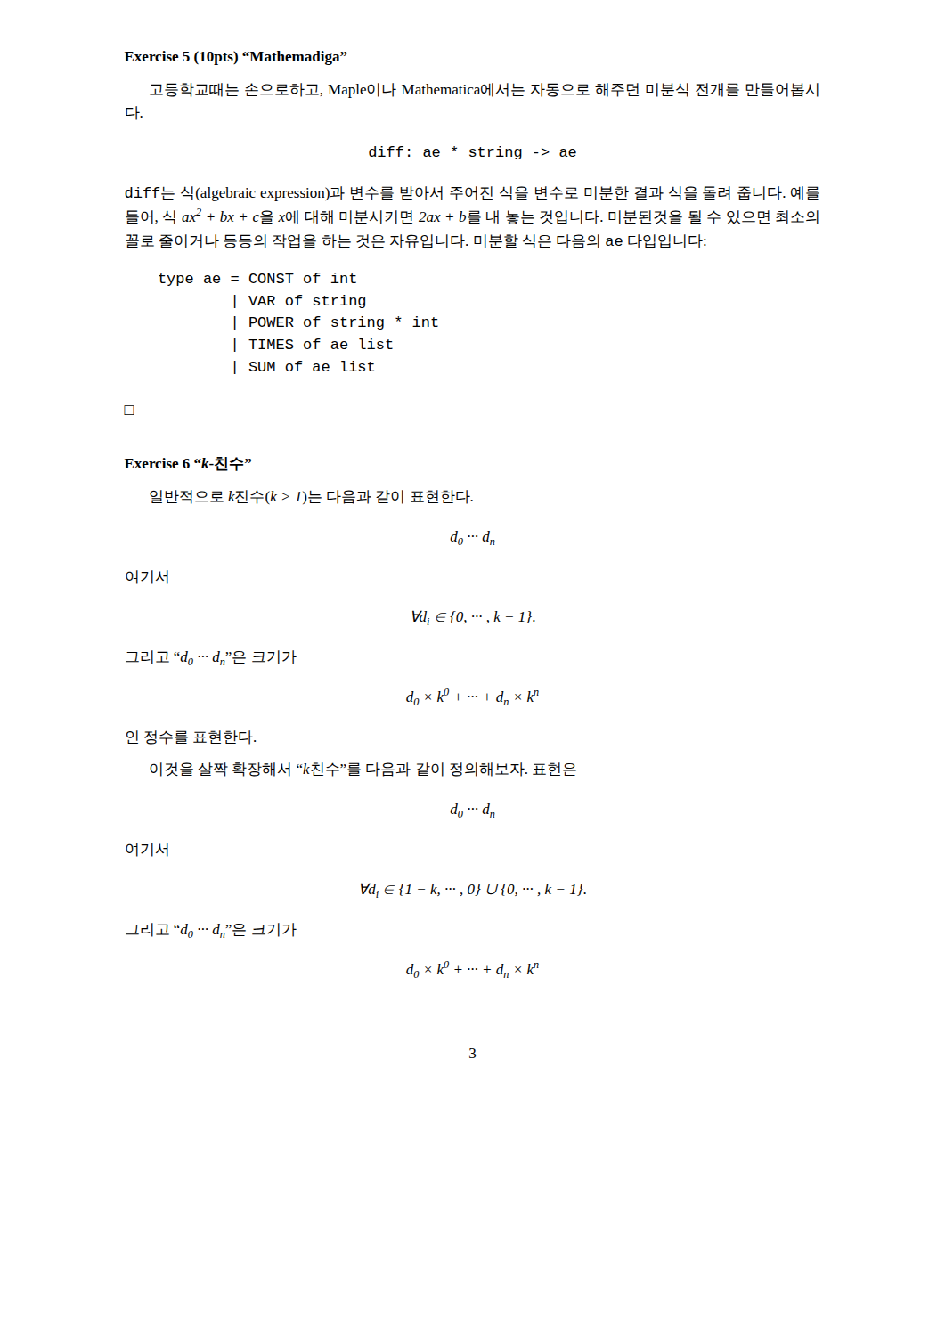Exercise 5 (10pts) “Mathemadiga”
고등학교때는 손으로하고, Maple이나 Mathematica에서는 자동으로 해주던 미분식 전개를 만들어봅시다.
diff: ae * string -> ae
diff는 식(algebraic expression)과 변수를 받아서 주어진 식을 변수로 미분한 결과 식을 돌려 줍니다. 예를들어, 식 ax2 + bx + c을 x에 대해 미분시키면 2ax + b를 내 놓는 것입니다. 미분된것을 될 수 있으면 최소의 꼴로 줄이거나 등등의 작업을 하는 것은 자유입니다. 미분할 식은 다음의 ae 타입입니다:
type ae = CONST of int
        | VAR of string
        | POWER of string * int
        | TIMES of ae list
        | SUM of ae list
□
Exercise 6 “k-친수”
일반적으로 k진수(k > 1)는 다음과 같이 표현한다.
d0 ··· dn
여기서
∀di ∈ {0, ··· , k − 1}.
그리고 “d0 ··· dn”은 크기가
d0 × k0 + ··· + dn × kn
인 정수를 표현한다.
이것을 살짝 확장해서 “k친수”를 다음과 같이 정의해보자. 표현은
d0 ··· dn
여기서
∀di ∈ {1 − k, ··· , 0} ∪ {0, ··· , k − 1}.
그리고 “d0 ··· dn”은 크기가
d0 × k0 + ··· + dn × kn
3